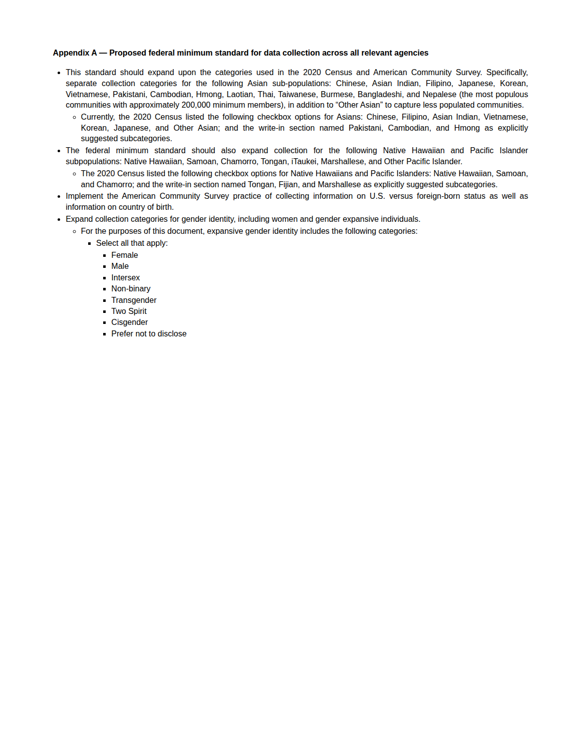Appendix A — Proposed federal minimum standard for data collection across all relevant agencies
This standard should expand upon the categories used in the 2020 Census and American Community Survey. Specifically, separate collection categories for the following Asian sub-populations: Chinese, Asian Indian, Filipino, Japanese, Korean, Vietnamese, Pakistani, Cambodian, Hmong, Laotian, Thai, Taiwanese, Burmese, Bangladeshi, and Nepalese (the most populous communities with approximately 200,000 minimum members), in addition to “Other Asian” to capture less populated communities.
Currently, the 2020 Census listed the following checkbox options for Asians: Chinese, Filipino, Asian Indian, Vietnamese, Korean, Japanese, and Other Asian; and the write-in section named Pakistani, Cambodian, and Hmong as explicitly suggested subcategories.
The federal minimum standard should also expand collection for the following Native Hawaiian and Pacific Islander subpopulations: Native Hawaiian, Samoan, Chamorro, Tongan, iTaukei, Marshallese, and Other Pacific Islander.
The 2020 Census listed the following checkbox options for Native Hawaiians and Pacific Islanders: Native Hawaiian, Samoan, and Chamorro; and the write-in section named Tongan, Fijian, and Marshallese as explicitly suggested subcategories.
Implement the American Community Survey practice of collecting information on U.S. versus foreign-born status as well as information on country of birth.
Expand collection categories for gender identity, including women and gender expansive individuals.
For the purposes of this document, expansive gender identity includes the following categories:
Select all that apply:
Female
Male
Intersex
Non-binary
Transgender
Two Spirit
Cisgender
Prefer not to disclose